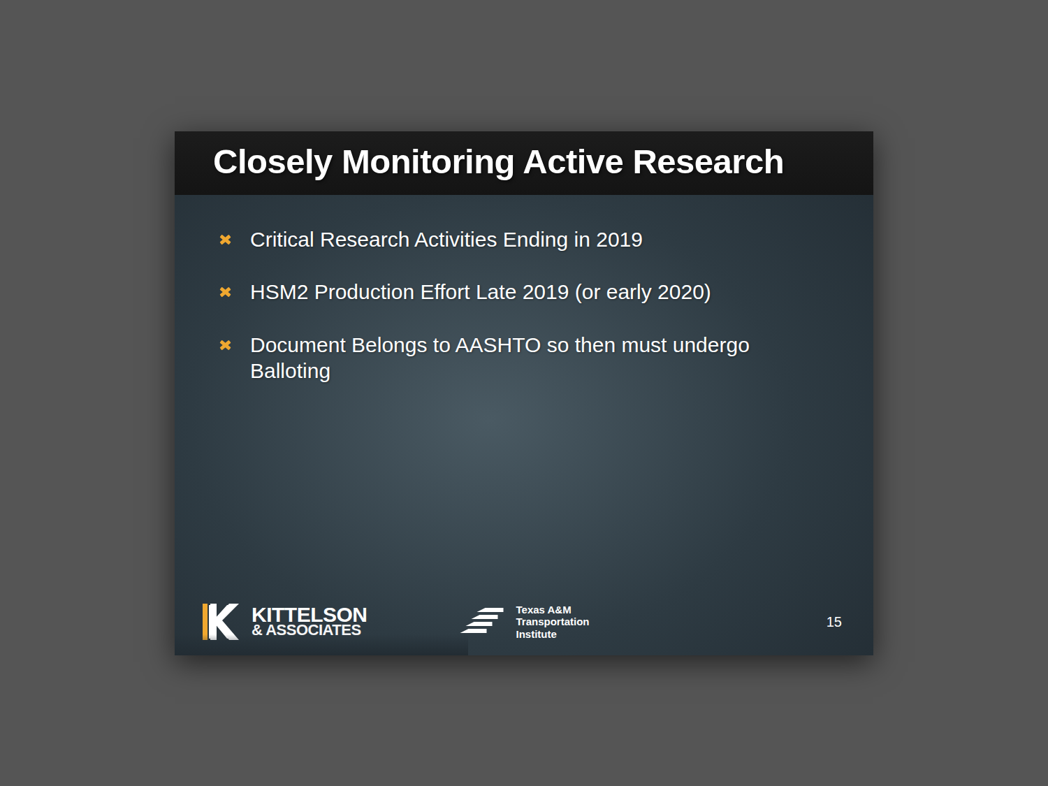Closely Monitoring Active Research
Critical Research Activities Ending in 2019
HSM2 Production Effort Late 2019 (or early 2020)
Document Belongs to AASHTO so then must undergo Balloting
KITTELSON & ASSOCIATES
Texas A&M
Transportation
Institute
15